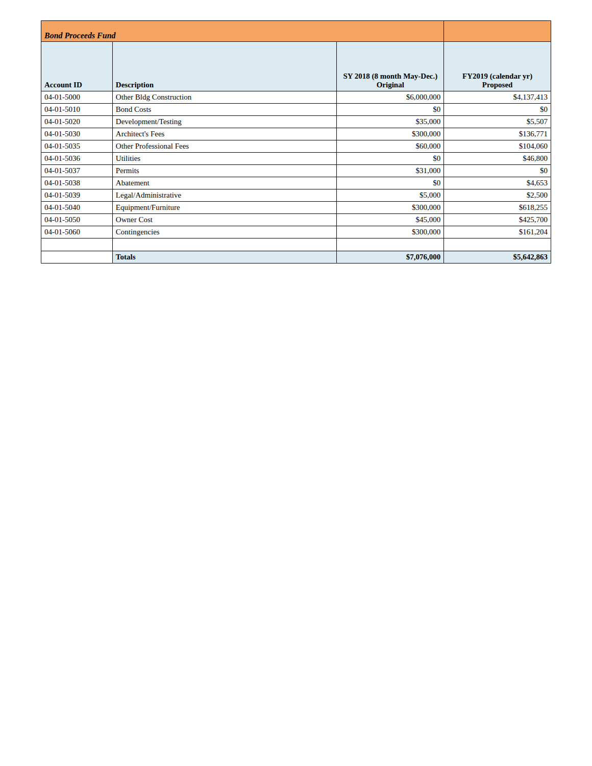| Bond Proceeds Fund | |
| Account ID | Description | SY 2018 (8 month May-Dec.) Original | FY2019 (calendar yr) Proposed |
| 04-01-5000 | Other Bldg Construction | $6,000,000 | $4,137,413 |
| 04-01-5010 | Bond Costs | $0 | $0 |
| 04-01-5020 | Development/Testing | $35,000 | $5,507 |
| 04-01-5030 | Architect's Fees | $300,000 | $136,771 |
| 04-01-5035 | Other Professional Fees | $60,000 | $104,060 |
| 04-01-5036 | Utilities | $0 | $46,800 |
| 04-01-5037 | Permits | $31,000 | $0 |
| 04-01-5038 | Abatement | $0 | $4,653 |
| 04-01-5039 | Legal/Administrative | $5,000 | $2,500 |
| 04-01-5040 | Equipment/Furniture | $300,000 | $618,255 |
| 04-01-5050 | Owner Cost | $45,000 | $425,700 |
| 04-01-5060 | Contingencies | $300,000 | $161,204 |
| | Totals | $7,076,000 | $5,642,863 |